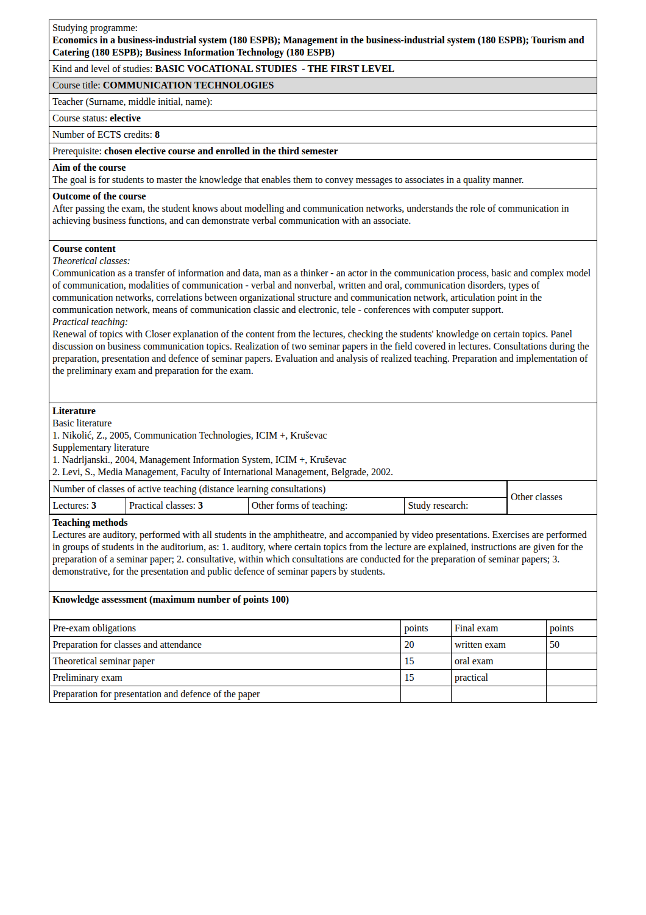| Studying programme: Economics in a business-industrial system (180 ESPB); Management in the business-industrial system (180 ESPB); Tourism and Catering (180 ESPB); Business Information Technology (180 ESPB) |
| Kind and level of studies: BASIC VOCATIONAL STUDIES - THE FIRST LEVEL |
| Course title: COMMUNICATION TECHNOLOGIES |
| Teacher (Surname, middle initial, name): |
| Course status: elective |
| Number of ECTS credits: 8 |
| Prerequisite: chosen elective course and enrolled in the third semester |
| Aim of the course The goal is for students to master the knowledge that enables them to convey messages to associates in a quality manner. |
| Outcome of the course After passing the exam, the student knows about modelling and communication networks, understands the role of communication in achieving business functions, and can demonstrate verbal communication with an associate. |
| Course content Theoretical classes: Communication as a transfer of information and data, man as a thinker - an actor in the communication process, basic and complex model of communication, modalities of communication - verbal and nonverbal, written and oral, communication disorders, types of communication networks, correlations between organizational structure and communication network, articulation point in the communication network, means of communication classic and electronic, tele - conferences with computer support. Practical teaching: Renewal of topics with Closer explanation of the content from the lectures, checking the students' knowledge on certain topics. Panel discussion on business communication topics. Realization of two seminar papers in the field covered in lectures. Consultations during the preparation, presentation and defence of seminar papers. Evaluation and analysis of realized teaching. Preparation and implementation of the preliminary exam and preparation for the exam. |
| Literature Basic literature 1. Nikolić, Z., 2005, Communication Technologies, ICIM +, Kruševac Supplementary literature 1. Nadrljanski., 2004, Management Information System, ICIM +, Kruševac 2. Levi, S., Media Management, Faculty of International Management, Belgrade, 2002. |
| / Number of classes of active teaching (distance learning consultations) / / Lectures: 3 / Practical classes: 3 / Other forms of teaching: / Study research: / | Other classes |
| Teaching methods Lectures are auditory, performed with all students in the amphitheatre, and accompanied by video presentations. Exercises are performed in groups of students in the auditorium, as: 1. auditory, where certain topics from the lecture are explained, instructions are given for the preparation of a seminar paper; 2. consultative, within which consultations are conducted for the preparation of seminar papers; 3. demonstrative, for the presentation and public defence of seminar papers by students. |
| Knowledge assessment (maximum number of points 100) |
| / Pre-exam obligations / points / Final exam / points / / Preparation for classes and attendance / 20 / written exam / 50 / / Theoretical seminar paper / 15 / oral exam / / / Preliminary exam / 15 / practical / / / Preparation for presentation and defence of the paper / / / / |